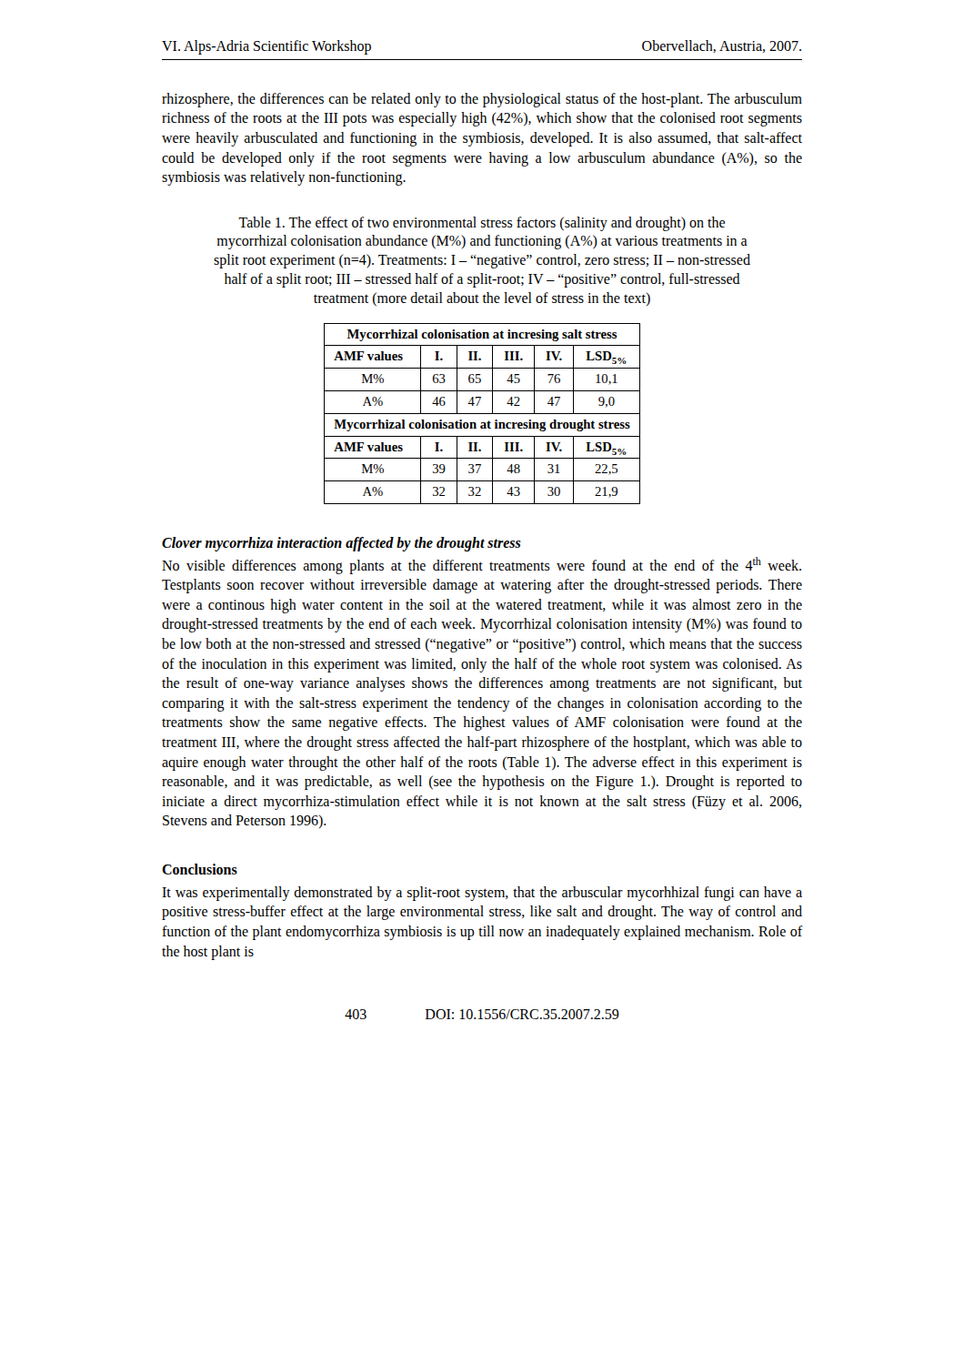VI. Alps-Adria Scientific Workshop Obervellach, Austria, 2007.
rhizosphere, the differences can be related only to the physiological status of the host-plant. The arbusculum richness of the roots at the III pots was especially high (42%), which show that the colonised root segments were heavily arbusculated and functioning in the symbiosis, developed. It is also assumed, that salt-affect could be developed only if the root segments were having a low arbusculum abundance (A%), so the symbiosis was relatively non-functioning.
Table 1. The effect of two environmental stress factors (salinity and drought) on the mycorrhizal colonisation abundance (M%) and functioning (A%) at various treatments in a split root experiment (n=4). Treatments: I – “negative” control, zero stress; II – non-stressed half of a split root; III – stressed half of a split-root; IV – “positive” control, full-stressed treatment (more detail about the level of stress in the text)
| Mycorrhizal colonisation at incresing salt stress |
| --- |
| AMF values | I. | II. | III. | IV. | LSD 5% |
| M% | 63 | 65 | 45 | 76 | 10,1 |
| A% | 46 | 47 | 42 | 47 | 9,0 |
| Mycorrhizal colonisation at incresing drought stress |
| AMF values | I. | II. | III. | IV. | LSD 5% |
| M% | 39 | 37 | 48 | 31 | 22,5 |
| A% | 32 | 32 | 43 | 30 | 21,9 |
Clover mycorrhiza interaction affected by the drought stress
No visible differences among plants at the different treatments were found at the end of the 4th week. Testplants soon recover without irreversible damage at watering after the drought-stressed periods. There were a continous high water content in the soil at the watered treatment, while it was almost zero in the drought-stressed treatments by the end of each week. Mycorrhizal colonisation intensity (M%) was found to be low both at the non-stressed and stressed (“negative” or “positive”) control, which means that the success of the inoculation in this experiment was limited, only the half of the whole root system was colonised. As the result of one-way variance analyses shows the differences among treatments are not significant, but comparing it with the salt-stress experiment the tendency of the changes in colonisation according to the treatments show the same negative effects. The highest values of AMF colonisation were found at the treatment III, where the drought stress affected the half-part rhizosphere of the hostplant, which was able to aquire enough water throught the other half of the roots (Table 1). The adverse effect in this experiment is reasonable, and it was predictable, as well (see the hypothesis on the Figure 1.). Drought is reported to iniciate a direct mycorrhiza-stimulation effect while it is not known at the salt stress (Füzy et al. 2006, Stevens and Peterson 1996).
Conclusions
It was experimentally demonstrated by a split-root system, that the arbuscular mycorhhizal fungi can have a positive stress-buffer effect at the large environmental stress, like salt and drought. The way of control and function of the plant endomycorrhiza symbiosis is up till now an inadequately explained mechanism. Role of the host plant is
403 DOI: 10.1556/CRC.35.2007.2.59